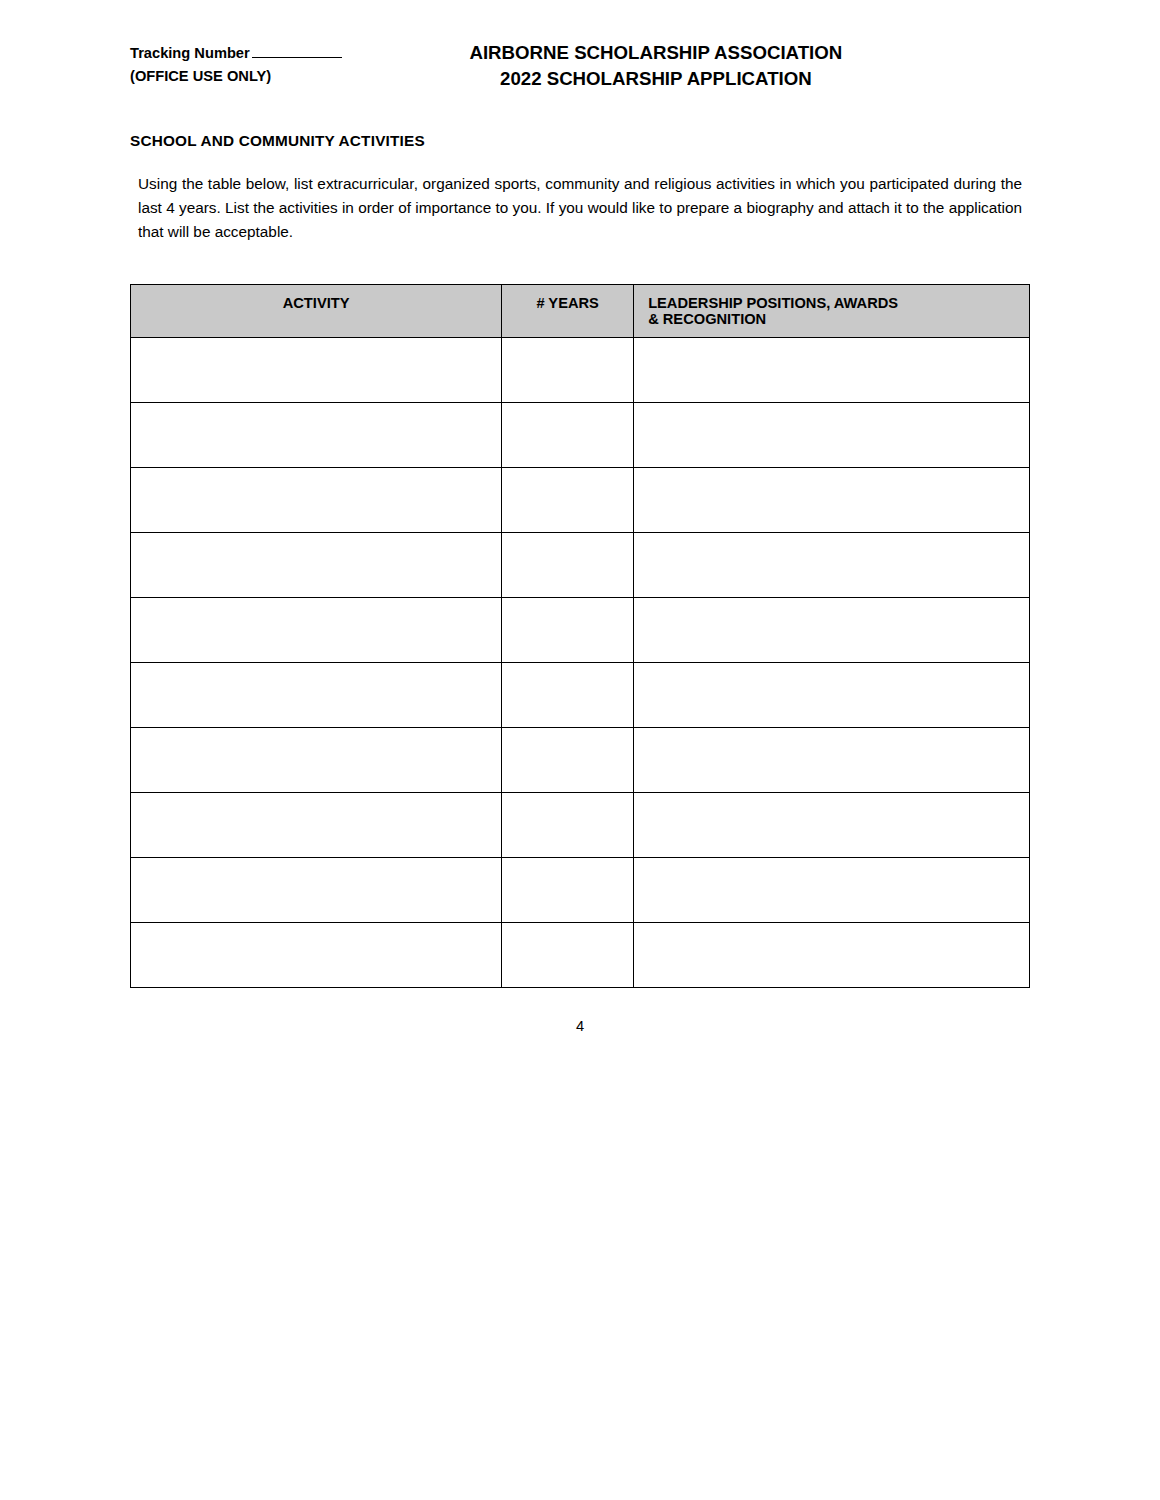Tracking Number
(OFFICE USE ONLY)
AIRBORNE SCHOLARSHIP ASSOCIATION
2022 SCHOLARSHIP APPLICATION
SCHOOL AND COMMUNITY ACTIVITIES
Using the table below, list extracurricular, organized sports, community and religious activities in which you participated during the last 4 years. List the activities in order of importance to you. If you would like to prepare a biography and attach it to the application that will be acceptable.
| ACTIVITY | # YEARS | LEADERSHIP POSITIONS, AWARDS & RECOGNITION |
| --- | --- | --- |
4